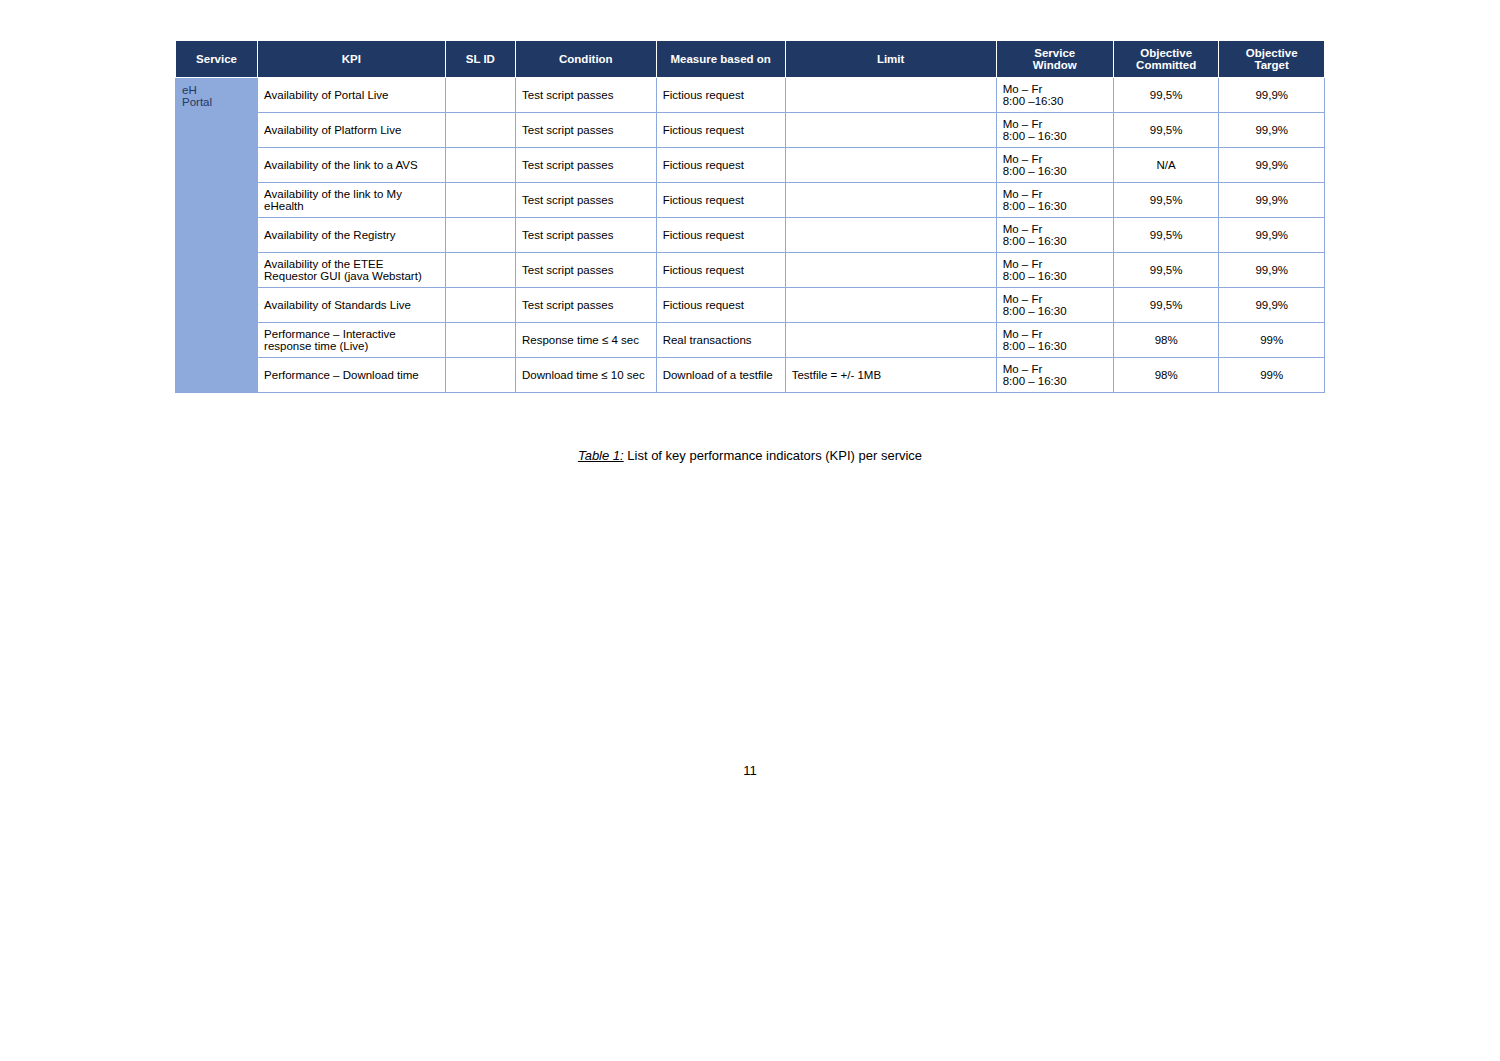| Service | KPI | SL ID | Condition | Measure based on | Limit | Service Window | Objective Committed | Objective Target |
| --- | --- | --- | --- | --- | --- | --- | --- | --- |
| eH Portal | Availability of Portal Live | | Test script passes | Fictious request | | Mo – Fr 8:00 –16:30 | 99,5% | 99,9% |
| Availability of Platform Live | | Test script passes | Fictious request | | Mo – Fr 8:00 – 16:30 | 99,5% | 99,9% |
| Availability of the link to a AVS | | Test script passes | Fictious request | | Mo – Fr 8:00 – 16:30 | N/A | 99,9% |
| Availability of the link to My eHealth | | Test script passes | Fictious request | | Mo – Fr 8:00 – 16:30 | 99,5% | 99,9% |
| Availability of the Registry | | Test script passes | Fictious request | | Mo – Fr 8:00 – 16:30 | 99,5% | 99,9% |
| Availability of the ETEE Requestor GUI (java Webstart) | | Test script passes | Fictious request | | Mo – Fr 8:00 – 16:30 | 99,5% | 99,9% |
| Availability of Standards Live | | Test script passes | Fictious request | | Mo – Fr 8:00 – 16:30 | 99,5% | 99,9% |
| Performance – Interactive response time (Live) | | Response time ≤ 4 sec | Real transactions | | Mo – Fr 8:00 – 16:30 | 98% | 99% |
| Performance – Download time | | Download time ≤ 10 sec | Download of a testfile | Testfile = +/- 1MB | Mo – Fr 8:00 – 16:30 | 98% | 99% |
Table 1: List of key performance indicators (KPI) per service
11